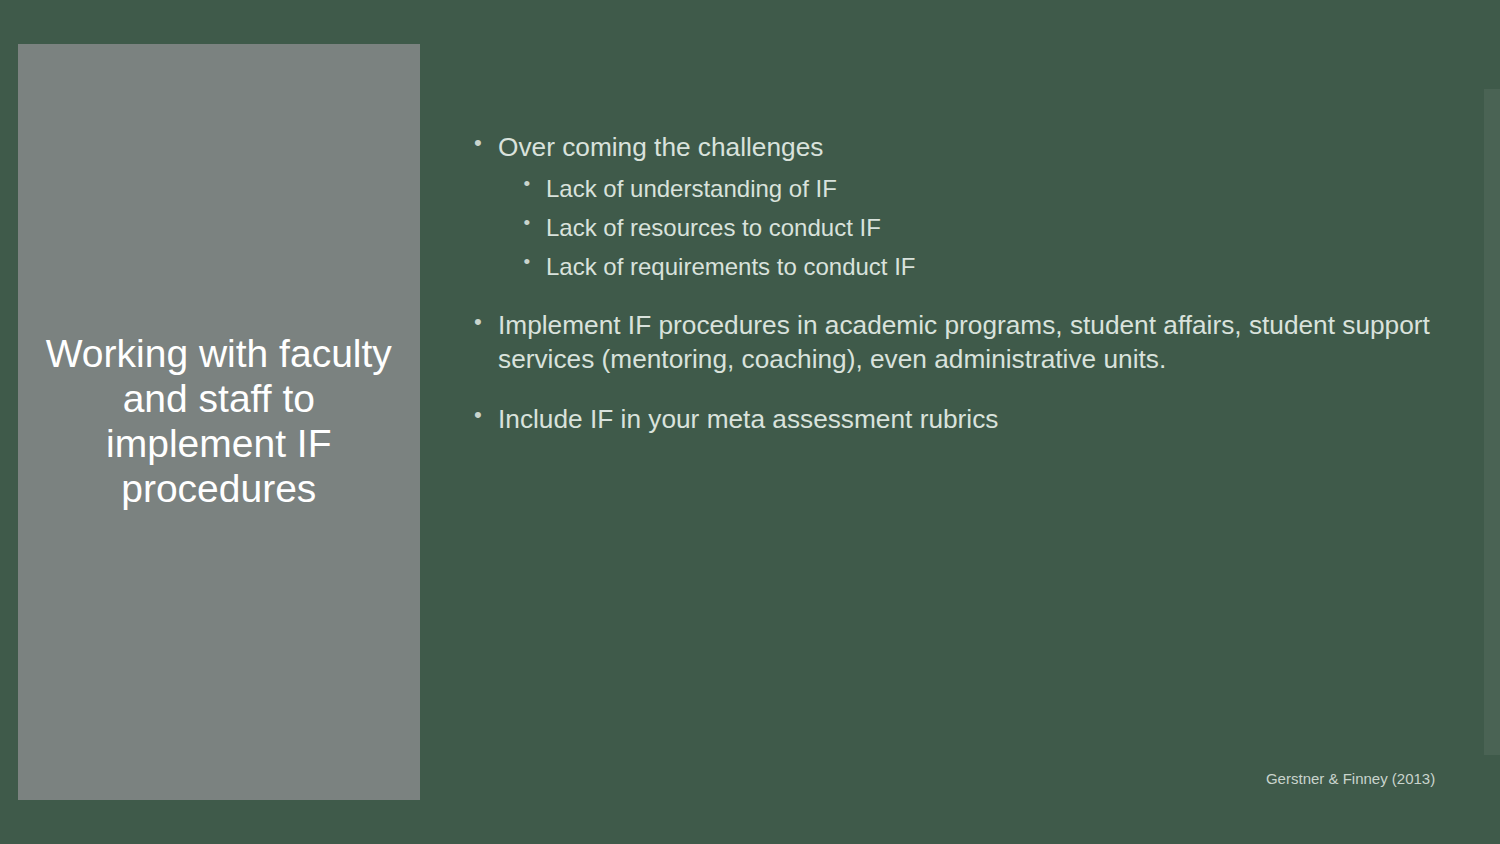Working with faculty and staff to implement IF procedures
Over coming the challenges
Lack of understanding of IF
Lack of resources to conduct IF
Lack of requirements to conduct IF
Implement IF procedures in academic programs, student affairs, student support services (mentoring, coaching), even administrative units.
Include IF in your meta assessment rubrics
Gerstner & Finney (2013)